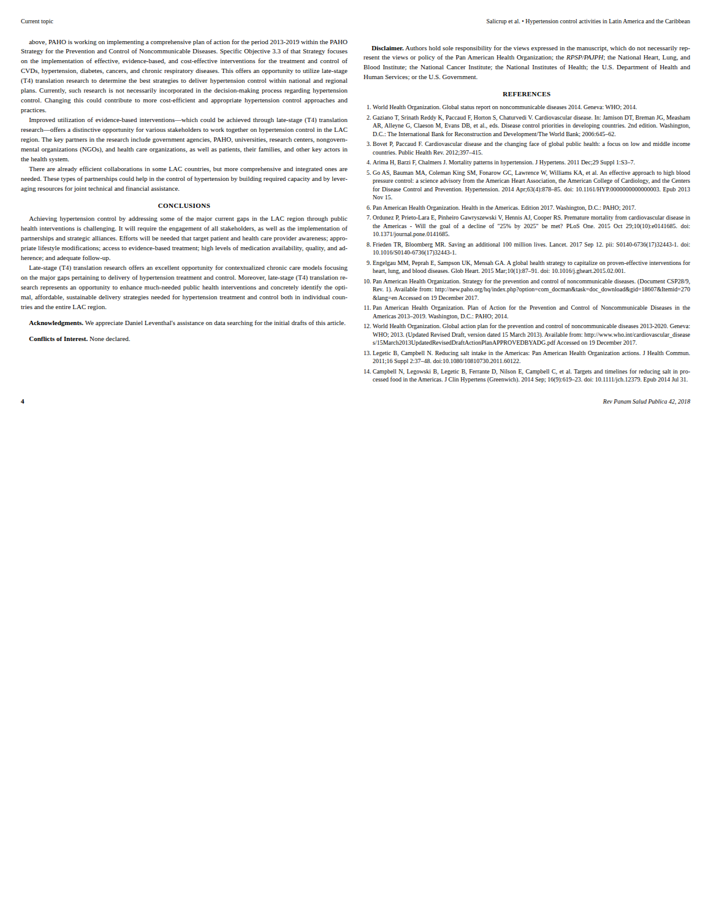Current topic Salicrup et al. • Hypertension control activities in Latin America and the Caribbean
above, PAHO is working on implementing a comprehensive plan of action for the period 2013-2019 within the PAHO Strategy for the Prevention and Control of Noncommunicable Diseases. Specific Objective 3.3 of that Strategy focuses on the implementation of effective, evidence-based, and cost-effective interventions for the treatment and control of CVDs, hypertension, diabetes, cancers, and chronic respiratory diseases. This offers an opportunity to utilize late-stage (T4) translation research to determine the best strategies to deliver hypertension control within national and regional plans. Currently, such research is not necessarily incorporated in the decision-making process regarding hypertension control. Changing this could contribute to more cost-efficient and appropriate hypertension control approaches and practices.
Improved utilization of evidence-based interventions—which could be achieved through late-stage (T4) translation research—offers a distinctive opportunity for various stakeholders to work together on hypertension control in the LAC region. The key partners in the research include government agencies, PAHO, universities, research centers, nongovernmental organizations (NGOs), and health care organizations, as well as patients, their families, and other key actors in the health system.
There are already efficient collaborations in some LAC countries, but more comprehensive and integrated ones are needed. These types of partnerships could help in the control of hypertension by building required capacity and by leveraging resources for joint technical and financial assistance.
Conclusions
Achieving hypertension control by addressing some of the major current gaps in the LAC region through public health interventions is challenging. It will require the engagement of all stakeholders, as well as the implementation of partnerships and strategic alliances. Efforts will be needed that target patient and health care provider awareness; appropriate lifestyle modifications; access to evidence-based treatment; high levels of medication availability, quality, and adherence; and adequate follow-up.
Late-stage (T4) translation research offers an excellent opportunity for contextualized chronic care models focusing on the major gaps pertaining to delivery of hypertension treatment and control. Moreover, late-stage (T4) translation research represents an opportunity to enhance much-needed public health interventions and concretely identify the optimal, affordable, sustainable delivery strategies needed for hypertension treatment and control both in individual countries and the entire LAC region.
Acknowledgments. We appreciate Daniel Leventhal's assistance on data searching for the initial drafts of this article.
Conflicts of Interest. None declared.
Disclaimer. Authors hold sole responsibility for the views expressed in the manuscript, which do not necessarily represent the views or policy of the Pan American Health Organization; the RPSP/PAJPH; the National Heart, Lung, and Blood Institute; the National Cancer Institute; the National Institutes of Health; the U.S. Department of Health and Human Services; or the U.S. Government.
References
World Health Organization. Global status report on noncommunicable diseases 2014. Geneva: WHO; 2014.
Gaziano T, Srinath Reddy K, Paccaud F, Horton S, Chaturvedi V. Cardiovascular disease. In: Jamison DT, Breman JG, Measham AR, Alleyne G, Claeson M, Evans DB, et al., eds. Disease control priorities in developing countries. 2nd edition. Washington, D.C.: The International Bank for Reconstruction and Development/The World Bank; 2006:645–62.
Bovet P, Paccaud F. Cardiovascular disease and the changing face of global public health: a focus on low and middle income countries. Public Health Rev. 2012;397–415.
Arima H, Barzi F, Chalmers J. Mortality patterns in hypertension. J Hypertens. 2011 Dec;29 Suppl 1:S3–7.
Go AS, Bauman MA, Coleman King SM, Fonarow GC, Lawrence W, Williams KA, et al. An effective approach to high blood pressure control: a science advisory from the American Heart Association, the American College of Cardiology, and the Centers for Disease Control and Prevention. Hypertension. 2014 Apr;63(4):878–85. doi: 10.1161/HYP.0000000000000003. Epub 2013 Nov 15.
Pan American Health Organization. Health in the Americas. Edition 2017. Washington, D.C.: PAHO; 2017.
Ordunez P, Prieto-Lara E, Pinheiro Gawryszewski V, Hennis AJ, Cooper RS. Premature mortality from cardiovascular disease in the Americas - Will the goal of a decline of "25% by 2025" be met? PLoS One. 2015 Oct 29;10(10):e0141685. doi: 10.1371/journal.pone.0141685.
Frieden TR, Bloomberg MR. Saving an additional 100 million lives. Lancet. 2017 Sep 12. pii: S0140-6736(17)32443-1. doi: 10.1016/S0140-6736(17)32443-1.
Engelgau MM, Peprah E, Sampson UK, Mensah GA. A global health strategy to capitalize on proven-effective interventions for heart, lung, and blood diseases. Glob Heart. 2015 Mar;10(1):87–91. doi: 10.1016/j.gheart.2015.02.001.
Pan American Health Organization. Strategy for the prevention and control of noncommunicable diseases. (Document CSP28/9, Rev. 1). Available from: http://new.paho.org/hq/index.php?option=com_docman&task=doc_download&gid=18607&Itemid=270&lang=en Accessed on 19 December 2017.
Pan American Health Organization. Plan of Action for the Prevention and Control of Noncommunicable Diseases in the Americas 2013–2019. Washington, D.C.: PAHO; 2014.
World Health Organization. Global action plan for the prevention and control of noncommunicable diseases 2013-2020. Geneva: WHO; 2013. (Updated Revised Draft, version dated 15 March 2013). Available from: http://www.who.int/cardiovascular_diseases/15March2013UpdatedRevisedDraftActionPlanAPPROVEDBYADG.pdf Accessed on 19 December 2017.
Legetic B, Campbell N. Reducing salt intake in the Americas: Pan American Health Organization actions. J Health Commun. 2011;16 Suppl 2:37–48. doi:10.1080/10810730.2011.60122.
Campbell N, Legowski B, Legetic B, Ferrante D, Nilson E, Campbell C, et al. Targets and timelines for reducing salt in processed food in the Americas. J Clin Hypertens (Greenwich). 2014 Sep; 16(9):619–23. doi: 10.1111/jch.12379. Epub 2014 Jul 31.
4 Rev Panam Salud Publica 42, 2018